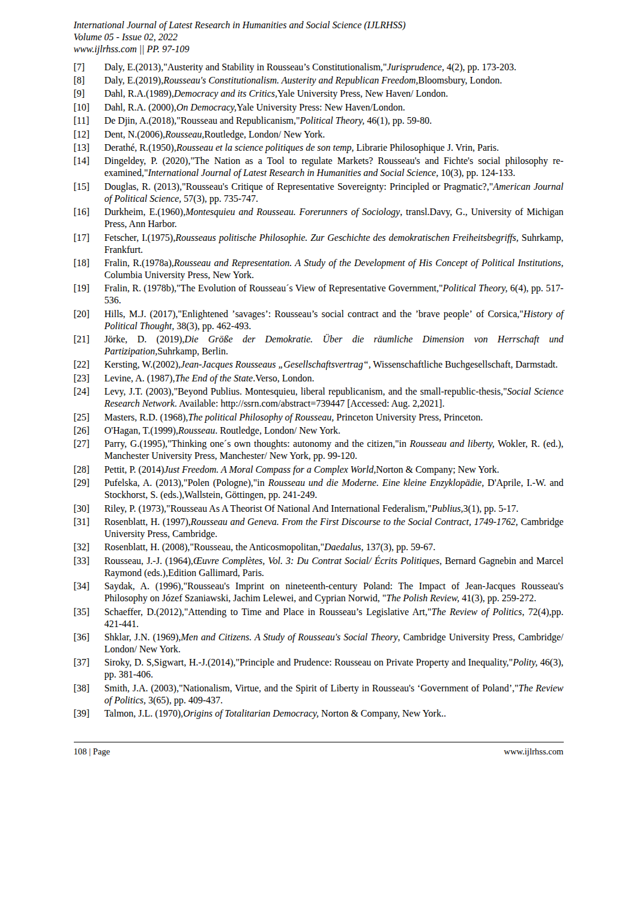International Journal of Latest Research in Humanities and Social Science (IJLRHSS)
Volume 05 - Issue 02, 2022
www.ijlrhss.com || PP. 97-109
[7] Daly, E.(2013),"Austerity and Stability in Rousseau’s Constitutionalism,"Jurisprudence, 4(2), pp. 173-203.
[8] Daly, E.(2019),Rousseau's Constitutionalism. Austerity and Republican Freedom, Bloomsbury, London.
[9] Dahl, R.A.(1989),Democracy and its Critics, Yale University Press, New Haven/ London.
[10] Dahl, R.A. (2000),On Democracy, Yale University Press: New Haven/London.
[11] De Djin, A.(2018),"Rousseau and Republicanism,"Political Theory, 46(1), pp. 59-80.
[12] Dent, N.(2006),Rousseau, Routledge, London/ New York.
[13] Derathé, R.(1950),Rousseau et la science politiques de son temp, Librarie Philosophique J. Vrin, Paris.
[14] Dingeldey, P. (2020),"The Nation as a Tool to regulate Markets? Rousseau's and Fichte's social philosophy re-examined,"International Journal of Latest Research in Humanities and Social Science, 10(3), pp. 124-133.
[15] Douglas, R. (2013),"Rousseau's Critique of Representative Sovereignty: Principled or Pragmatic?,"American Journal of Political Science, 57(3), pp. 735-747.
[16] Durkheim, E.(1960),Montesquieu and Rousseau. Forerunners of Sociology, transl.Davy, G., University of Michigan Press, Ann Harbor.
[17] Fetscher, I.(1975),Rousseaus politische Philosophie. Zur Geschichte des demokratischen Freiheitsbegriffs, Suhrkamp, Frankfurt.
[18] Fralin, R.(1978a),Rousseau and Representation. A Study of the Development of His Concept of Political Institutions, Columbia University Press, New York.
[19] Fralin, R. (1978b),"The Evolution of Rousseau´s View of Representative Government,"Political Theory, 6(4), pp. 517-536.
[20] Hills, M.J. (2017),"Enlightened ʼsavagesʼ: Rousseau’s social contract and the ʼbrave peopleʼ of Corsica,"History of Political Thought, 38(3), pp. 462-493.
[21] Jörke, D. (2019),Die Größe der Demokratie. Über die räumliche Dimension von Herrschaft und Partizipation, Suhrkamp, Berlin.
[22] Kersting, W.(2002),Jean-Jacques Rousseaus „Gesellschaftsvertrag“, Wissenschaftliche Buchgesellschaft, Darmstadt.
[23] Levine, A. (1987),The End of the State.Verso, London.
[24] Levy, J.T. (2003),"Beyond Publius. Montesquieu, liberal republicanism, and the small-republic-thesis,"Social Science Research Network. Available: http://ssrn.com/abstract=739447 [Accessed: Aug. 2,2021].
[25] Masters, R.D. (1968),The political Philosophy of Rousseau, Princeton University Press, Princeton.
[26] O'Hagan, T.(1999),Rousseau. Routledge, London/ New York.
[27] Parry, G.(1995),"Thinking one´s own thoughts: autonomy and the citizen,"in Rousseau and liberty, Wokler, R. (ed.), Manchester University Press, Manchester/ New York, pp. 99-120.
[28] Pettit, P. (2014)Just Freedom. A Moral Compass for a Complex World, Norton & Company; New York.
[29] Pufelska, A. (2013),"Polen (Pologne),"in Rousseau und die Moderne. Eine kleine Enzyklopädie, D'Aprile, I.-W. and Stockhorst, S. (eds.),Wallstein, Göttingen, pp. 241-249.
[30] Riley, P. (1973),"Rousseau As A Theorist Of National And International Federalism,"Publius, 3(1), pp. 5-17.
[31] Rosenblatt, H. (1997),Rousseau and Geneva. From the First Discourse to the Social Contract, 1749-1762, Cambridge University Press, Cambridge.
[32] Rosenblatt, H. (2008),"Rousseau, the Anticosmopolitan,"Daedalus, 137(3), pp. 59-67.
[33] Rousseau, J.-J. (1964),Œuvre Complètes, Vol. 3: Du Contrat Social/ Écrits Politiques, Bernard Gagnebin and Marcel Raymond (eds.),Edition Gallimard, Paris.
[34] Saydak, A. (1996),"Rousseau's Imprint on nineteenth-century Poland: The Impact of Jean-Jacques Rousseau's Philosophy on Józef Szaniawski, Jachim Lelewei, and Cyprian Norwid, "The Polish Review, 41(3), pp. 259-272.
[35] Schaeffer, D.(2012),"Attending to Time and Place in Rousseau’s Legislative Art,"The Review of Politics, 72(4),pp. 421-441.
[36] Shklar, J.N. (1969),Men and Citizens. A Study of Rousseau's Social Theory, Cambridge University Press, Cambridge/ London/ New York.
[37] Siroky, D. S,Sigwart, H.-J.(2014),"Principle and Prudence: Rousseau on Private Property and Inequality,"Polity, 46(3), pp. 381-406.
[38] Smith, J.A. (2003),"Nationalism, Virtue, and the Spirit of Liberty in Rousseau's ‘Government of Poland’,"The Review of Politics, 3(65), pp. 409-437.
[39] Talmon, J.L. (1970),Origins of Totalitarian Democracy, Norton & Company, New York..
108 | Page www.ijlrhss.com